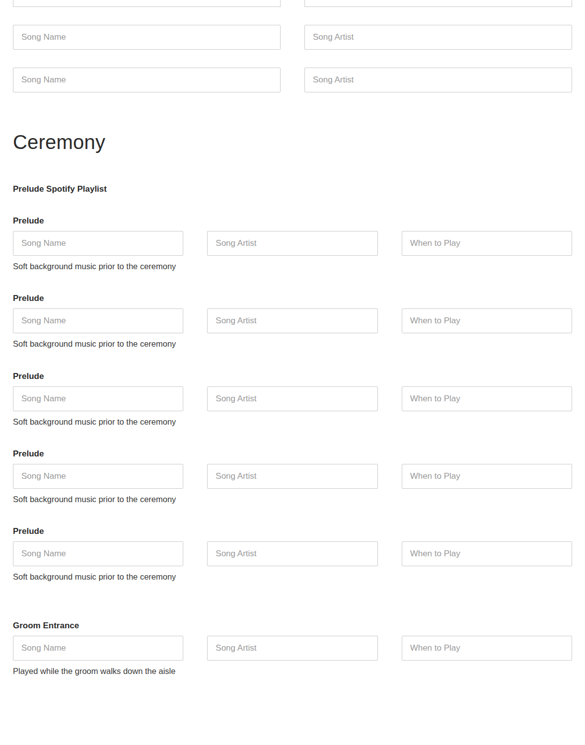Ceremony
Prelude Spotify Playlist
Prelude
Soft background music prior to the ceremony
Prelude
Soft background music prior to the ceremony
Prelude
Soft background music prior to the ceremony
Prelude
Soft background music prior to the ceremony
Prelude
Soft background music prior to the ceremony
Groom Entrance
Played while the groom walks down the aisle